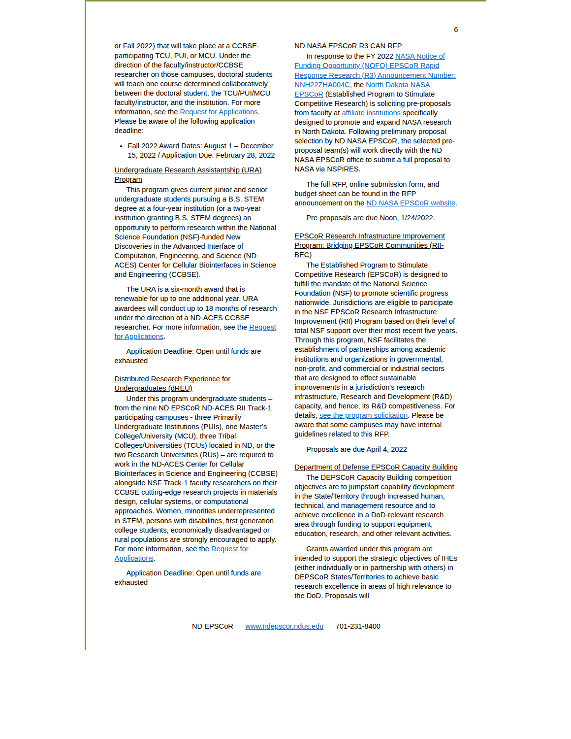6
or Fall 2022) that will take place at a CCBSE-participating TCU, PUI, or MCU. Under the direction of the faculty/instructor/CCBSE researcher on those campuses, doctoral students will teach one course determined collaboratively between the doctoral student, the TCU/PUI/MCU faculty/instructor, and the institution. For more information, see the Request for Applications. Please be aware of the following application deadline:
Fall 2022 Award Dates: August 1 – December 15, 2022 / Application Due: February 28, 2022
Undergraduate Research Assistantship (URA) Program
This program gives current junior and senior undergraduate students pursuing a B.S. STEM degree at a four-year institution (or a two-year institution granting B.S. STEM degrees) an opportunity to perform research within the National Science Foundation (NSF)-funded New Discoveries in the Advanced Interface of Computation, Engineering, and Science (ND-ACES) Center for Cellular Biointerfaces in Science and Engineering (CCBSE).
The URA is a six-month award that is renewable for up to one additional year. URA awardees will conduct up to 18 months of research under the direction of a ND-ACES CCBSE researcher. For more information, see the Request for Applications.
Application Deadline: Open until funds are exhausted
Distributed Research Experience for Undergraduates (dREU)
Under this program undergraduate students – from the nine ND EPSCoR ND-ACES RII Track-1 participating campuses - three Primarily Undergraduate Institutions (PUIs), one Master’s College/University (MCU), three Tribal Colleges/Universities (TCUs) located in ND, or the two Research Universities (RUs) – are required to work in the ND-ACES Center for Cellular Biointerfaces in Science and Engineering (CCBSE) alongside NSF Track-1 faculty researchers on their CCBSE cutting-edge research projects in materials design, cellular systems, or computational approaches. Women, minorities underrepresented in STEM, persons with disabilities, first generation college students, economically disadvantaged or rural populations are strongly encouraged to apply. For more information, see the Request for Applications.
Application Deadline: Open until funds are exhausted
ND NASA EPSCoR R3 CAN RFP
In response to the FY 2022 NASA Notice of Funding Opportunity (NOFO) EPSCoR Rapid Response Research (R3) Announcement Number: NNH22ZHA004C, the North Dakota NASA EPSCoR (Established Program to Stimulate Competitive Research) is soliciting pre-proposals from faculty at affiliate institutions specifically designed to promote and expand NASA research in North Dakota. Following preliminary proposal selection by ND NASA EPSCoR, the selected pre-proposal team(s) will work directly with the ND NASA EPSCoR office to submit a full proposal to NASA via NSPIRES.
The full RFP, online submission form, and budget sheet can be found in the RFP announcement on the ND NASA EPSCoR website.
Pre-proposals are due Noon, 1/24/2022.
EPSCoR Research Infrastructure Improvement Program: Bridging EPSCoR Communities (RII-BEC)
The Established Program to Stimulate Competitive Research (EPSCoR) is designed to fulfill the mandate of the National Science Foundation (NSF) to promote scientific progress nationwide. Jurisdictions are eligible to participate in the NSF EPSCoR Research Infrastructure Improvement (RII) Program based on their level of total NSF support over their most recent five years. Through this program, NSF facilitates the establishment of partnerships among academic institutions and organizations in governmental, non-profit, and commercial or industrial sectors that are designed to effect sustainable improvements in a jurisdiction's research infrastructure, Research and Development (R&D) capacity, and hence, its R&D competitiveness. For details, see the program solicitation. Please be aware that some campuses may have internal guidelines related to this RFP.
Proposals are due April 4, 2022
Department of Defense EPSCoR Capacity Building
The DEPSCoR Capacity Building competition objectives are to jumpstart capability development in the State/Territory through increased human, technical, and management resource and to achieve excellence in a DoD-relevant research area through funding to support equipment, education, research, and other relevant activities.
Grants awarded under this program are intended to support the strategic objectives of IHEs (either individually or in partnership with others) in DEPSCoR States/Territories to achieve basic research excellence in areas of high relevance to the DoD. Proposals will
ND EPSCoR www.ndepscor.ndus.edu 701-231-8400